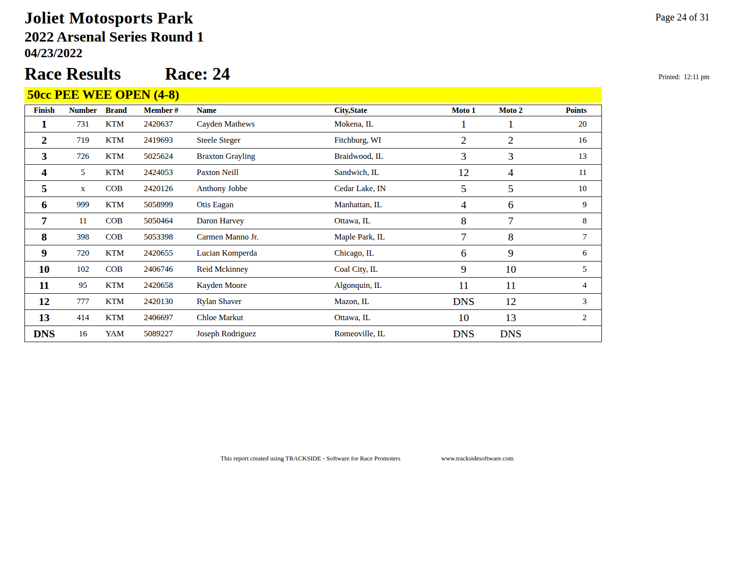Page 24 of 31
Joliet Motosports Park
2022 Arsenal Series Round 1
04/23/2022
Race Results Race: 24 Printed: 12:11 pm
50cc PEE WEE OPEN (4-8)
| Finish | Number | Brand | Member # | Name | City,State | Moto 1 | Moto 2 | Points |
| --- | --- | --- | --- | --- | --- | --- | --- | --- |
| 1 | 731 | KTM | 2420637 | Cayden Mathews | Mokena, IL | 1 | 1 | 20 |
| 2 | 719 | KTM | 2419693 | Steele Steger | Fitchburg, WI | 2 | 2 | 16 |
| 3 | 726 | KTM | 5025624 | Braxton Grayling | Braidwood, IL | 3 | 3 | 13 |
| 4 | 5 | KTM | 2424053 | Paxton Neill | Sandwich, IL | 12 | 4 | 11 |
| 5 | x | COB | 2420126 | Anthony Jobbe | Cedar Lake, IN | 5 | 5 | 10 |
| 6 | 999 | KTM | 5058999 | Otis Eagan | Manhattan, IL | 4 | 6 | 9 |
| 7 | 11 | COB | 5050464 | Daron Harvey | Ottawa, IL | 8 | 7 | 8 |
| 8 | 398 | COB | 5053398 | Carmen Manno Jr. | Maple Park, IL | 7 | 8 | 7 |
| 9 | 720 | KTM | 2420655 | Lucian Komperda | Chicago, IL | 6 | 9 | 6 |
| 10 | 102 | COB | 2406746 | Reid Mckinney | Coal City, IL | 9 | 10 | 5 |
| 11 | 95 | KTM | 2420658 | Kayden Moore | Algonquin, IL | 11 | 11 | 4 |
| 12 | 777 | KTM | 2420130 | Rylan Shaver | Mazon, IL | DNS | 12 | 3 |
| 13 | 414 | KTM | 2406697 | Chloe Markut | Ottawa, IL | 10 | 13 | 2 |
| DNS | 16 | YAM | 5089227 | Joseph Rodriguez | Romeoville, IL | DNS | DNS | |
This report created using TRACKSIDE - Software for Race Promoters www.tracksidesoftware.com